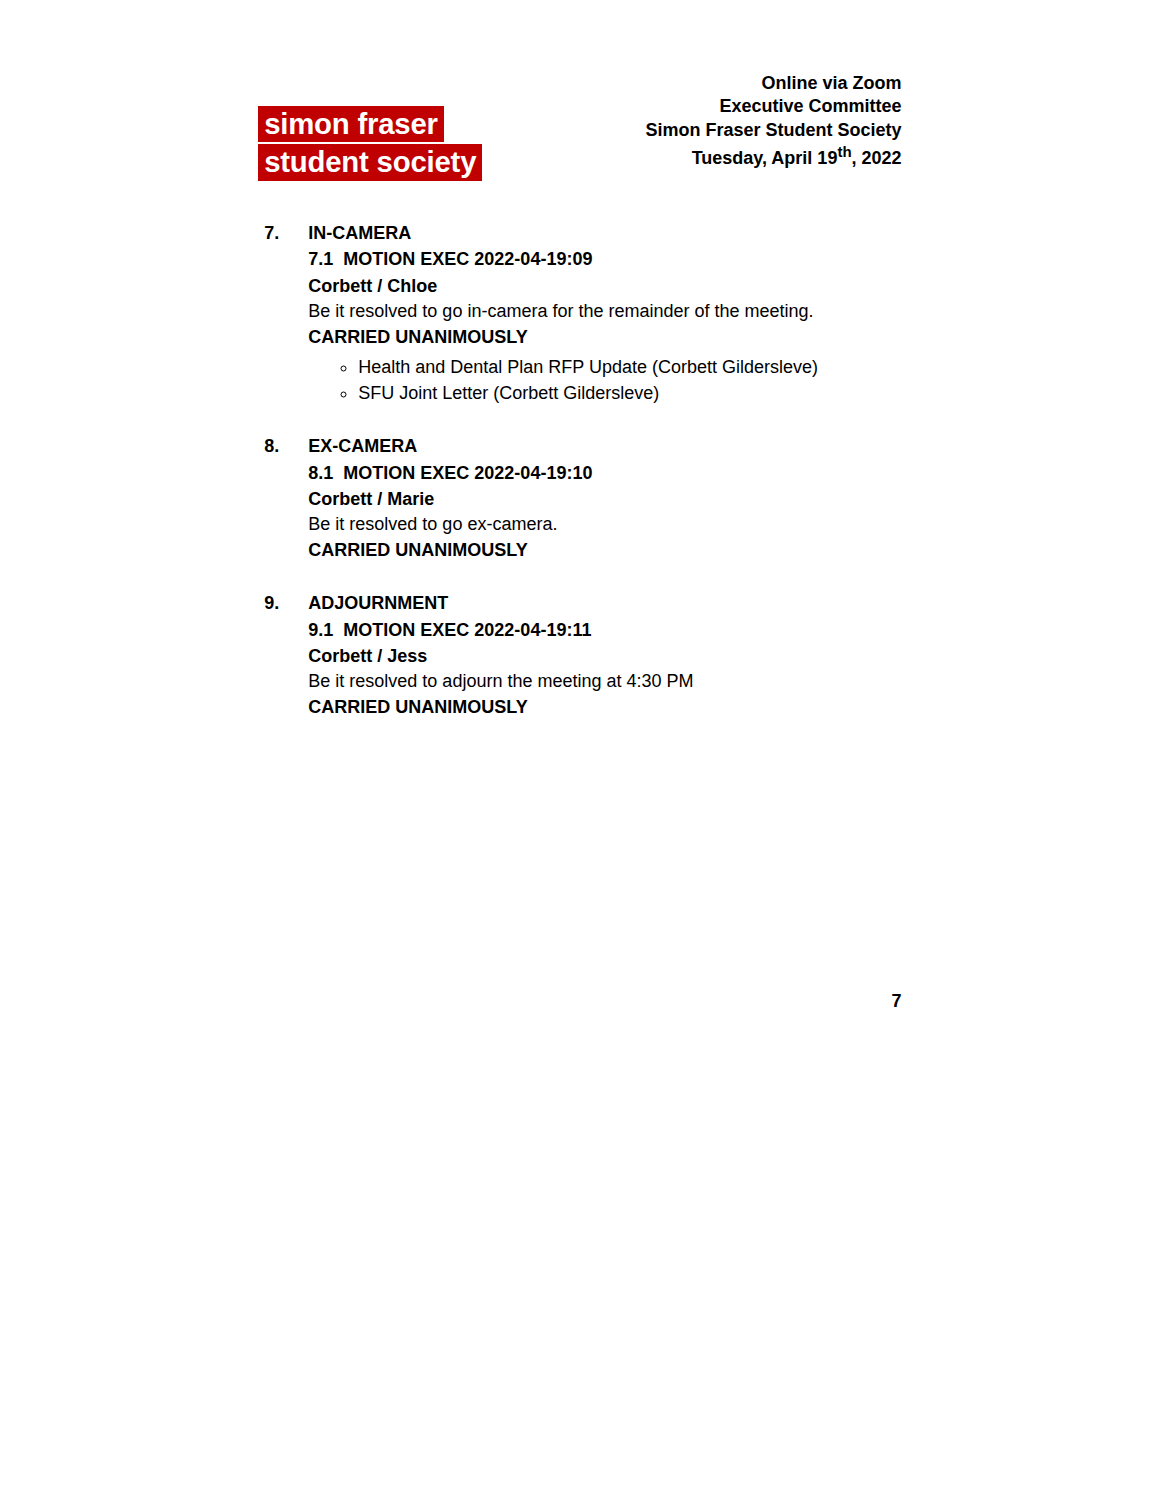simon fraser
student society
Online via Zoom
Executive Committee
Simon Fraser Student Society
Tuesday, April 19th, 2022
7.
IN-CAMERA
7.1 MOTION EXEC 2022-04-19:09
Corbett / Chloe
Be it resolved to go in-camera for the remainder of the meeting.
CARRIED UNANIMOUSLY
Health and Dental Plan RFP Update (Corbett Gildersleve)
SFU Joint Letter (Corbett Gildersleve)
8.
EX-CAMERA
8.1 MOTION EXEC 2022-04-19:10
Corbett / Marie
Be it resolved to go ex-camera.
CARRIED UNANIMOUSLY
9.
ADJOURNMENT
9.1 MOTION EXEC 2022-04-19:11
Corbett / Jess
Be it resolved to adjourn the meeting at 4:30 PM
CARRIED UNANIMOUSLY
7